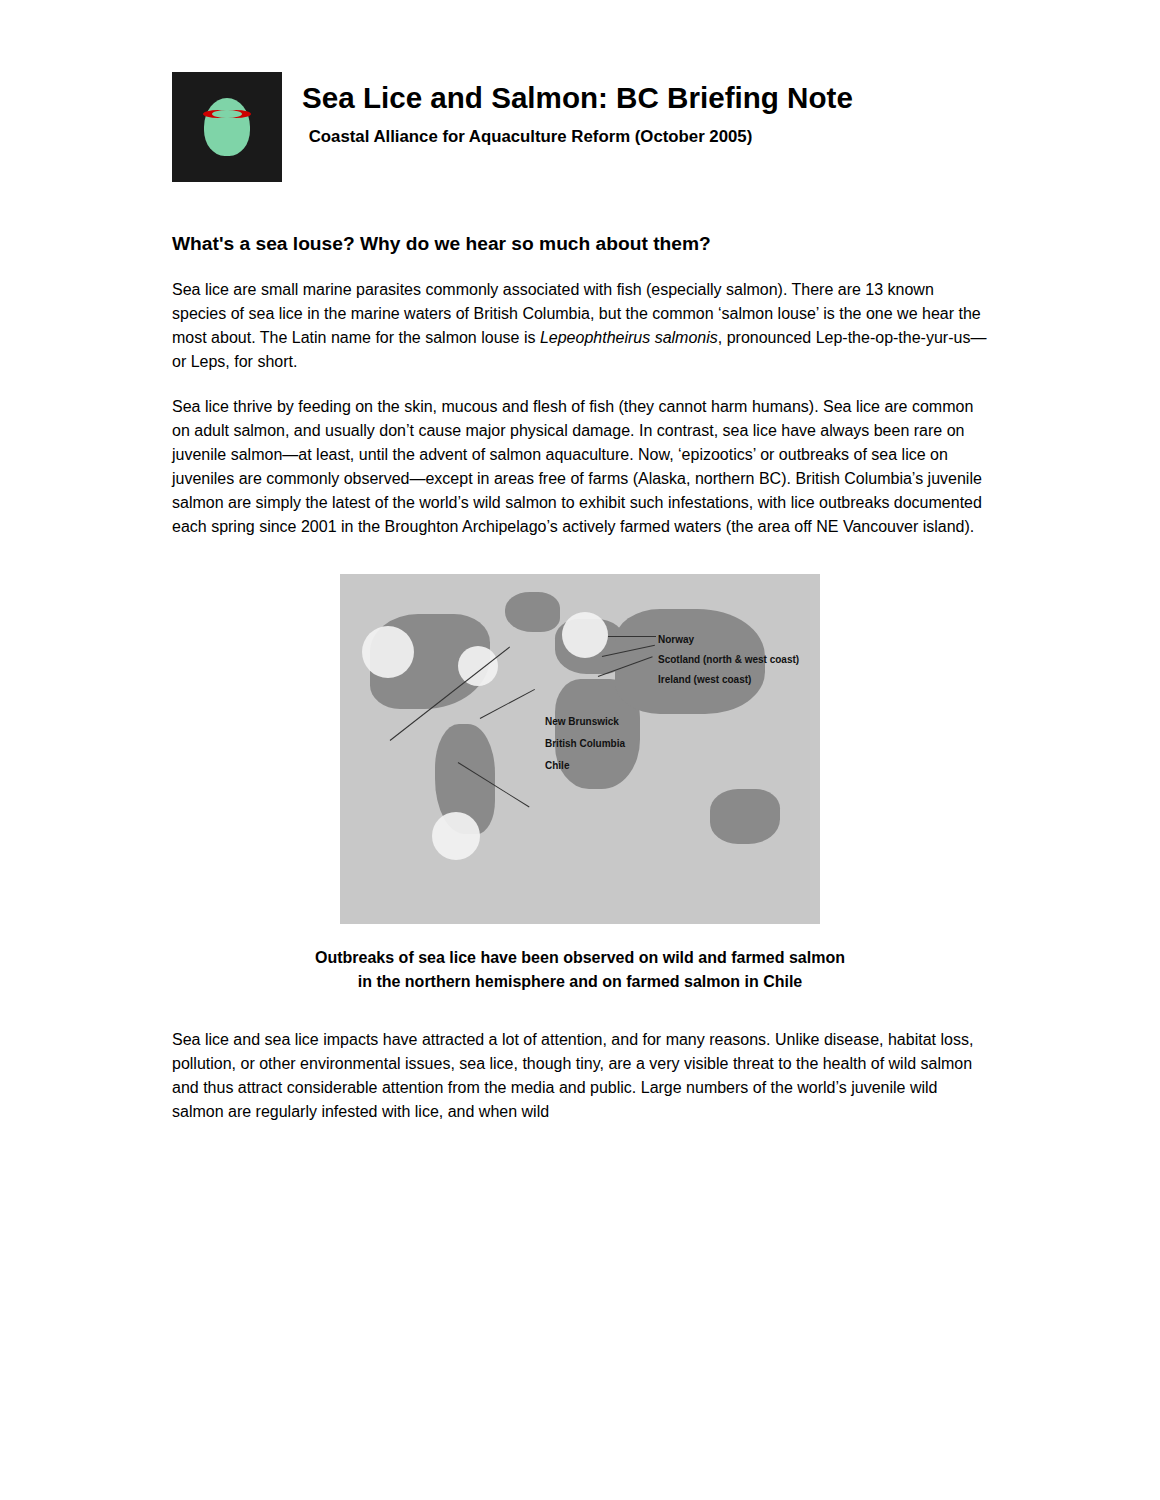Sea Lice and Salmon: BC Briefing Note
Coastal Alliance for Aquaculture Reform (October 2005)
What's a sea louse? Why do we hear so much about them?
Sea lice are small marine parasites commonly associated with fish (especially salmon). There are 13 known species of sea lice in the marine waters of British Columbia, but the common ‘salmon louse’ is the one we hear the most about. The Latin name for the salmon louse is Lepeophtheirus salmonis, pronounced Lep-the-op-the-yur-us—or Leps, for short.
Sea lice thrive by feeding on the skin, mucous and flesh of fish (they cannot harm humans). Sea lice are common on adult salmon, and usually don’t cause major physical damage. In contrast, sea lice have always been rare on juvenile salmon—at least, until the advent of salmon aquaculture. Now, ‘epizootics’ or outbreaks of sea lice on juveniles are commonly observed—except in areas free of farms (Alaska, northern BC). British Columbia’s juvenile salmon are simply the latest of the world’s wild salmon to exhibit such infestations, with lice outbreaks documented each spring since 2001 in the Broughton Archipelago’s actively farmed waters (the area off NE Vancouver island).
Norway Scotland (north & west coast) Ireland (west coast) New Brunswick British Columbia Chile
Outbreaks of sea lice have been observed on wild and farmed salmon in the northern hemisphere and on farmed salmon in Chile
Sea lice and sea lice impacts have attracted a lot of attention, and for many reasons. Unlike disease, habitat loss, pollution, or other environmental issues, sea lice, though tiny, are a very visible threat to the health of wild salmon and thus attract considerable attention from the media and public. Large numbers of the world’s juvenile wild salmon are regularly infested with lice, and when wild